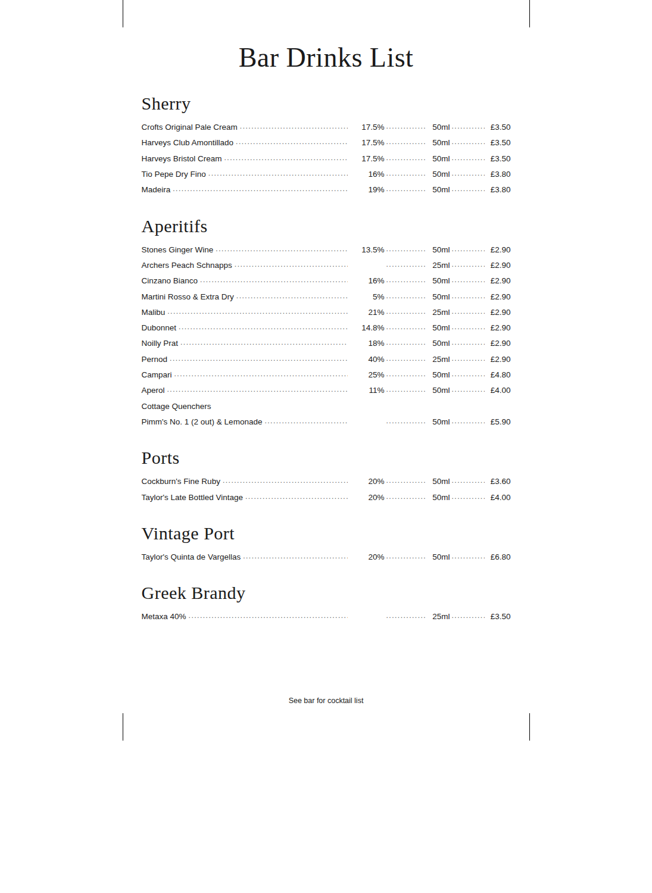Bar Drinks List
Sherry
Crofts Original Pale Cream .................................................................................................................. 17.5% .............................. 50ml ..................... £3.50
Harveys Club Amontillado .................................................................................................................. 17.5% .............................. 50ml ..................... £3.50
Harveys Bristol Cream .................................................................................................................. 17.5% .............................. 50ml ..................... £3.50
Tio Pepe Dry Fino .................................................................................................................. 16% .............................. 50ml ..................... £3.80
Madeira .................................................................................................................. 19% .............................. 50ml ..................... £3.80
Aperitifs
Stones Ginger Wine .................................................................................................................. 13.5% .............................. 50ml ..................... £2.90
Archers Peach Schnapps .................................................................................................................. .............................. 25ml ..................... £2.90
Cinzano Bianco .................................................................................................................. 16% .............................. 50ml ..................... £2.90
Martini Rosso & Extra Dry .................................................................................................................. 5% .............................. 50ml ..................... £2.90
Malibu .................................................................................................................. 21% .............................. 25ml ..................... £2.90
Dubonnet .................................................................................................................. 14.8% .............................. 50ml ..................... £2.90
Noilly Prat .................................................................................................................. 18% .............................. 50ml ..................... £2.90
Pernod .................................................................................................................. 40% .............................. 25ml ..................... £2.90
Campari .................................................................................................................. 25% .............................. 50ml ..................... £4.80
Aperol .................................................................................................................. 11% .............................. 50ml ..................... £4.00
Cottage Quenchers
Pimm's No. 1 (2 out) & Lemonade .................................................................................................................. .............................. 50ml ..................... £5.90
Ports
Cockburn's Fine Ruby .................................................................................................................. 20% .............................. 50ml ..................... £3.60
Taylor's Late Bottled Vintage .................................................................................................................. 20% .............................. 50ml ..................... £4.00
Vintage Port
Taylor's Quinta de Vargellas .................................................................................................................. 20% .............................. 50ml ..................... £6.80
Greek Brandy
Metaxa 40% .................................................................................................................. .............................. 25ml ..................... £3.50
See bar for cocktail list